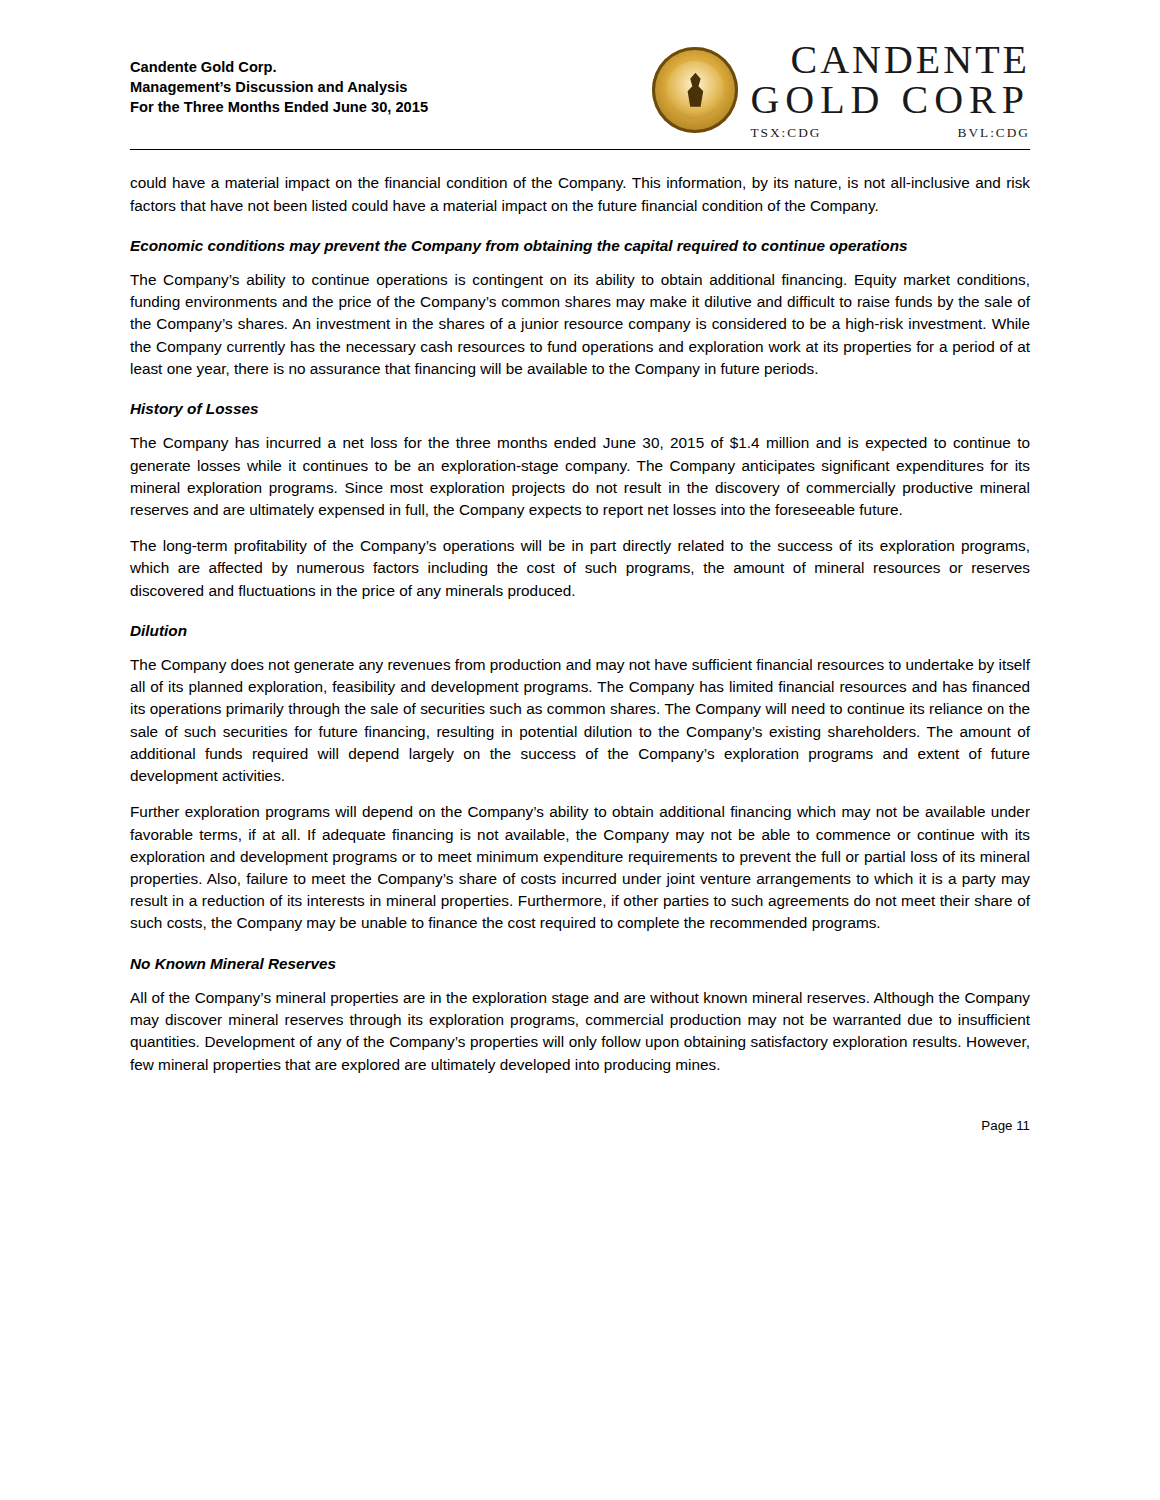Candente Gold Corp.
Management’s Discussion and Analysis
For the Three Months Ended June 30, 2015
CANDENTE
GOLD CORP
TSX:CDG BVL:CDG
could have a material impact on the financial condition of the Company. This information, by its nature, is not all-inclusive and risk factors that have not been listed could have a material impact on the future financial condition of the Company.
Economic conditions may prevent the Company from obtaining the capital required to continue operations
The Company’s ability to continue operations is contingent on its ability to obtain additional financing. Equity market conditions, funding environments and the price of the Company’s common shares may make it dilutive and difficult to raise funds by the sale of the Company’s shares. An investment in the shares of a junior resource company is considered to be a high-risk investment. While the Company currently has the necessary cash resources to fund operations and exploration work at its properties for a period of at least one year, there is no assurance that financing will be available to the Company in future periods.
History of Losses
The Company has incurred a net loss for the three months ended June 30, 2015 of $1.4 million and is expected to continue to generate losses while it continues to be an exploration-stage company. The Company anticipates significant expenditures for its mineral exploration programs. Since most exploration projects do not result in the discovery of commercially productive mineral reserves and are ultimately expensed in full, the Company expects to report net losses into the foreseeable future.
The long-term profitability of the Company’s operations will be in part directly related to the success of its exploration programs, which are affected by numerous factors including the cost of such programs, the amount of mineral resources or reserves discovered and fluctuations in the price of any minerals produced.
Dilution
The Company does not generate any revenues from production and may not have sufficient financial resources to undertake by itself all of its planned exploration, feasibility and development programs. The Company has limited financial resources and has financed its operations primarily through the sale of securities such as common shares. The Company will need to continue its reliance on the sale of such securities for future financing, resulting in potential dilution to the Company’s existing shareholders. The amount of additional funds required will depend largely on the success of the Company’s exploration programs and extent of future development activities.
Further exploration programs will depend on the Company’s ability to obtain additional financing which may not be available under favorable terms, if at all. If adequate financing is not available, the Company may not be able to commence or continue with its exploration and development programs or to meet minimum expenditure requirements to prevent the full or partial loss of its mineral properties. Also, failure to meet the Company’s share of costs incurred under joint venture arrangements to which it is a party may result in a reduction of its interests in mineral properties. Furthermore, if other parties to such agreements do not meet their share of such costs, the Company may be unable to finance the cost required to complete the recommended programs.
No Known Mineral Reserves
All of the Company’s mineral properties are in the exploration stage and are without known mineral reserves. Although the Company may discover mineral reserves through its exploration programs, commercial production may not be warranted due to insufficient quantities. Development of any of the Company’s properties will only follow upon obtaining satisfactory exploration results. However, few mineral properties that are explored are ultimately developed into producing mines.
Page 11